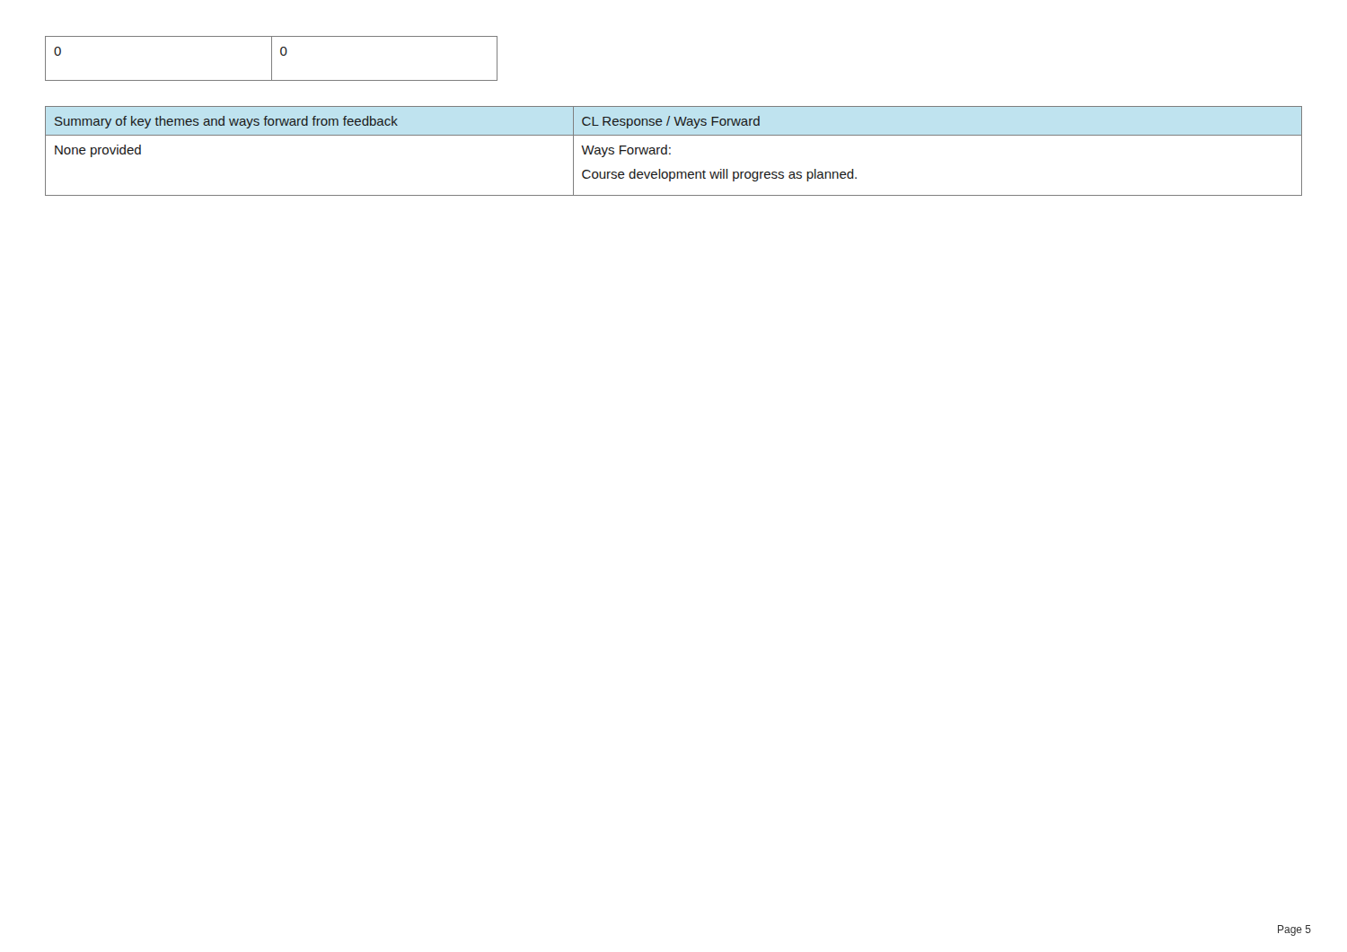| 0 | 0 |
| Summary of key themes and ways forward from feedback | CL Response / Ways Forward |
| --- | --- |
| None provided | Ways Forward: Course development will progress as planned. |
Page 5